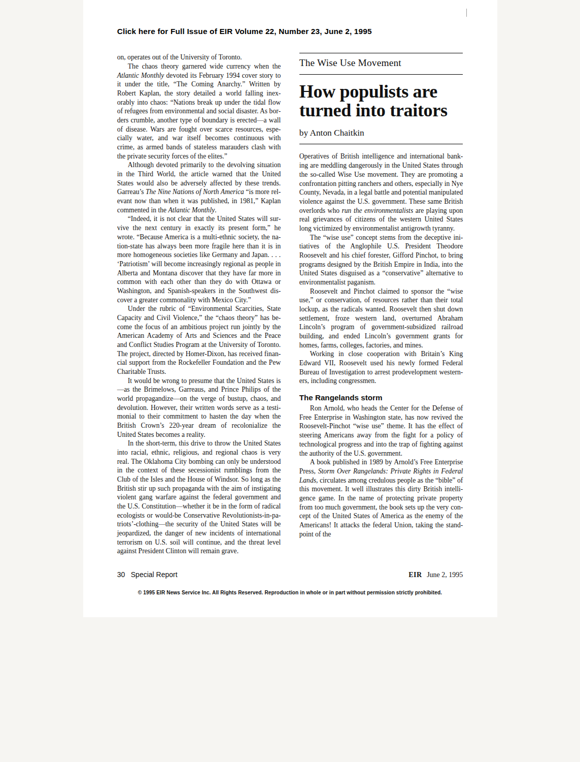Click here for Full Issue of EIR Volume 22, Number 23, June 2, 1995
on, operates out of the University of Toronto.
The chaos theory garnered wide currency when the Atlantic Monthly devoted its February 1994 cover story to it under the title, “The Coming Anarchy.” Written by Robert Kaplan, the story detailed a world falling inexorably into chaos: “Nations break up under the tidal flow of refugees from environmental and social disaster. As borders crumble, another type of boundary is erected—a wall of disease. Wars are fought over scarce resources, especially water, and war itself becomes continuous with crime, as armed bands of stateless marauders clash with the private security forces of the elites.”
Although devoted primarily to the devolving situation in the Third World, the article warned that the United States would also be adversely affected by these trends. Garreau’s The Nine Nations of North America “is more relevant now than when it was published, in 1981,” Kaplan commented in the Atlantic Monthly.
“Indeed, it is not clear that the United States will survive the next century in exactly its present form,” he wrote. “Because America is a multi-ethnic society, the nation-state has always been more fragile here than it is in more homogeneous societies like Germany and Japan. . . . ‘Patriotism’ will become increasingly regional as people in Alberta and Montana discover that they have far more in common with each other than they do with Ottawa or Washington, and Spanish-speakers in the Southwest discover a greater commonality with Mexico City.”
Under the rubric of “Environmental Scarcities, State Capacity and Civil Violence,” the “chaos theory” has become the focus of an ambitious project run jointly by the American Academy of Arts and Sciences and the Peace and Conflict Studies Program at the University of Toronto. The project, directed by Homer-Dixon, has received financial support from the Rockefeller Foundation and the Pew Charitable Trusts.
It would be wrong to presume that the United States is—as the Brimelows, Garreaus, and Prince Philips of the world propagandize—on the verge of bustup, chaos, and devolution. However, their written words serve as a testimonial to their commitment to hasten the day when the British Crown’s 220-year dream of recolonialize the United States becomes a reality.
In the short-term, this drive to throw the United States into racial, ethnic, religious, and regional chaos is very real. The Oklahoma City bombing can only be understood in the context of these secessionist rumblings from the Club of the Isles and the House of Windsor. So long as the British stir up such propaganda with the aim of instigating violent gang warfare against the federal government and the U.S. Constitution—whether it be in the form of radical ecologists or would-be Conservative Revolutionists-in-patriots’-clothing—the security of the United States will be jeopardized, the danger of new incidents of international terrorism on U.S. soil will continue, and the threat level against President Clinton will remain grave.
The Wise Use Movement
How populists are turned into traitors
by Anton Chaitkin
Operatives of British intelligence and international banking are meddling dangerously in the United States through the so-called Wise Use movement. They are promoting a confrontation pitting ranchers and others, especially in Nye County, Nevada, in a legal battle and potential manipulated violence against the U.S. government. These same British overlords who run the environmentalists are playing upon real grievances of citizens of the western United States long victimized by environmentalist antigrowth tyranny.
The “wise use” concept stems from the deceptive initiatives of the Anglophile U.S. President Theodore Roosevelt and his chief forester, Gifford Pinchot, to bring programs designed by the British Empire in India, into the United States disguised as a “conservative” alternative to environmentalist paganism.
Roosevelt and Pinchot claimed to sponsor the “wise use,” or conservation, of resources rather than their total lockup, as the radicals wanted. Roosevelt then shut down settlement, froze western land, overturned Abraham Lincoln’s program of government-subsidized railroad building, and ended Lincoln’s government grants for homes, farms, colleges, factories, and mines.
Working in close cooperation with Britain’s King Edward VII, Roosevelt used his newly formed Federal Bureau of Investigation to arrest prodevelopment westerners, including congressmen.
The Rangelands storm
Ron Arnold, who heads the Center for the Defense of Free Enterprise in Washington state, has now revived the Roosevelt-Pinchot “wise use” theme. It has the effect of steering Americans away from the fight for a policy of technological progress and into the trap of fighting against the authority of the U.S. government.
A book published in 1989 by Arnold’s Free Enterprise Press, Storm Over Rangelands: Private Rights in Federal Lands, circulates among credulous people as the “bible” of this movement. It well illustrates this dirty British intelligence game. In the name of protecting private property from too much government, the book sets up the very concept of the United States of America as the enemy of the Americans! It attacks the federal Union, taking the standpoint of the
30 Special Report
EIRJune 2, 1995
© 1995 EIR News Service Inc. All Rights Reserved. Reproduction in whole or in part without permission strictly prohibited.